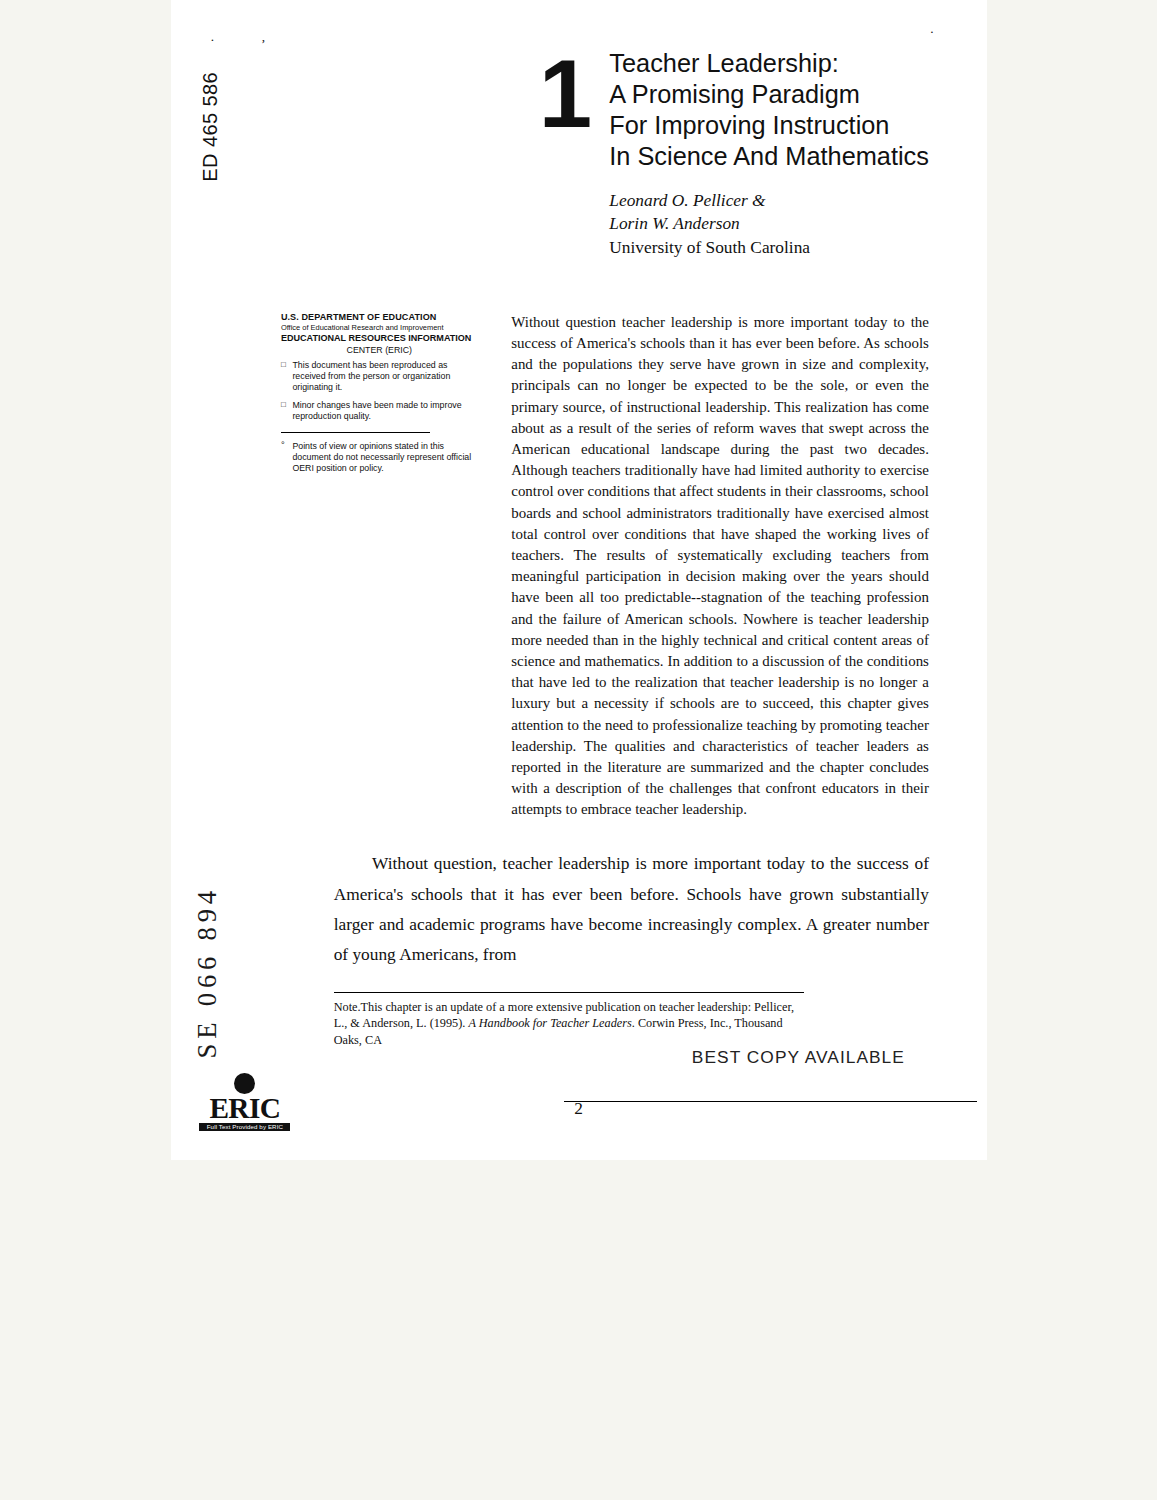. , .
ED 465 586
SE 066 894
1
Teacher Leadership:
A Promising Paradigm
For Improving Instruction
In Science And Mathematics
Leonard O. Pellicer &
Lorin W. Anderson
University of South Carolina
U.S. DEPARTMENT OF EDUCATION
Office of Educational Research and Improvement
EDUCATIONAL RESOURCES INFORMATION
CENTER (ERIC)
This document has been reproduced as received from the person or organization originating it.
Minor changes have been made to improve reproduction quality.
Points of view or opinions stated in this document do not necessarily represent official OERI position or policy.
Without question teacher leadership is more important today to the success of America's schools than it has ever been before. As schools and the populations they serve have grown in size and complexity, principals can no longer be expected to be the sole, or even the primary source, of instructional leadership. This realization has come about as a result of the series of reform waves that swept across the American educational landscape during the past two decades. Although teachers traditionally have had limited authority to exercise control over conditions that affect students in their classrooms, school boards and school administrators traditionally have exercised almost total control over conditions that have shaped the working lives of teachers. The results of systematically excluding teachers from meaningful participation in decision making over the years should have been all too predictable--stagnation of the teaching profession and the failure of American schools. Nowhere is teacher leadership more needed than in the highly technical and critical content areas of science and mathematics. In addition to a discussion of the conditions that have led to the realization that teacher leadership is no longer a luxury but a necessity if schools are to succeed, this chapter gives attention to the need to professionalize teaching by promoting teacher leadership. The qualities and characteristics of teacher leaders as reported in the literature are summarized and the chapter concludes with a description of the challenges that confront educators in their attempts to embrace teacher leadership.
Without question, teacher leadership is more important today to the success of America's schools that it has ever been before. Schools have grown substantially larger and academic programs have become increasingly complex. A greater number of young Americans, from
Note.This chapter is an update of a more extensive publication on teacher leadership: Pellicer, L., & Anderson, L. (1995). A Handbook for Teacher Leaders. Corwin Press, Inc., Thousand Oaks, CA
BEST COPY AVAILABLE
2
ERIC
Full Text Provided by ERIC